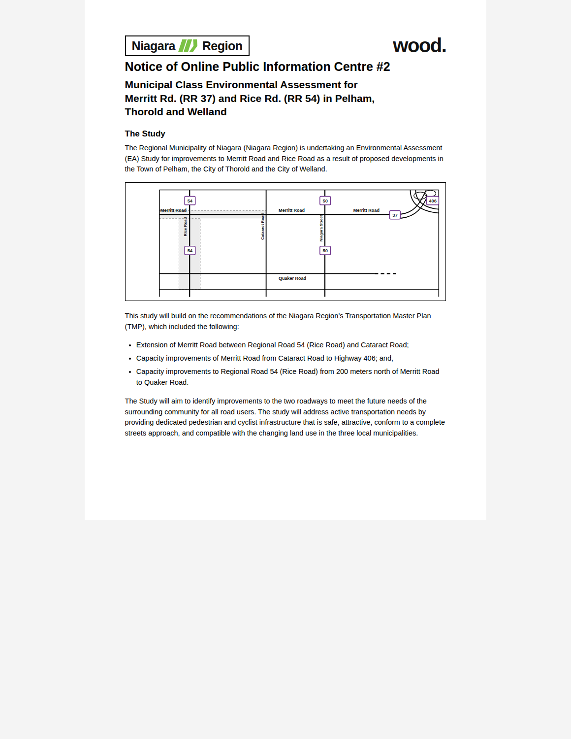Niagara Region
wood.
Notice of Online Public Information Centre #2
Municipal Class Environmental Assessment for
Merritt Rd. (RR 37) and Rice Rd. (RR 54) in Pelham,
Thorold and Welland
The Study
The Regional Municipality of Niagara (Niagara Region) is undertaking an Environmental Assessment (EA) Study for improvements to Merritt Road and Rice Road as a result of proposed developments in the Town of Pelham, the City of Thorold and the City of Welland.
54 54 50 50 37 406 Merritt Road Merritt Road Merritt Road Quaker Road Rice Road Cataract Road Niagara Street
This study will build on the recommendations of the Niagara Region’s Transportation Master Plan (TMP), which included the following:
Extension of Merritt Road between Regional Road 54 (Rice Road) and Cataract Road;
Capacity improvements of Merritt Road from Cataract Road to Highway 406; and,
Capacity improvements to Regional Road 54 (Rice Road) from 200 meters north of Merritt Road to Quaker Road.
The Study will aim to identify improvements to the two roadways to meet the future needs of the surrounding community for all road users. The study will address active transportation needs by providing dedicated pedestrian and cyclist infrastructure that is safe, attractive, conform to a complete streets approach, and compatible with the changing land use in the three local municipalities.